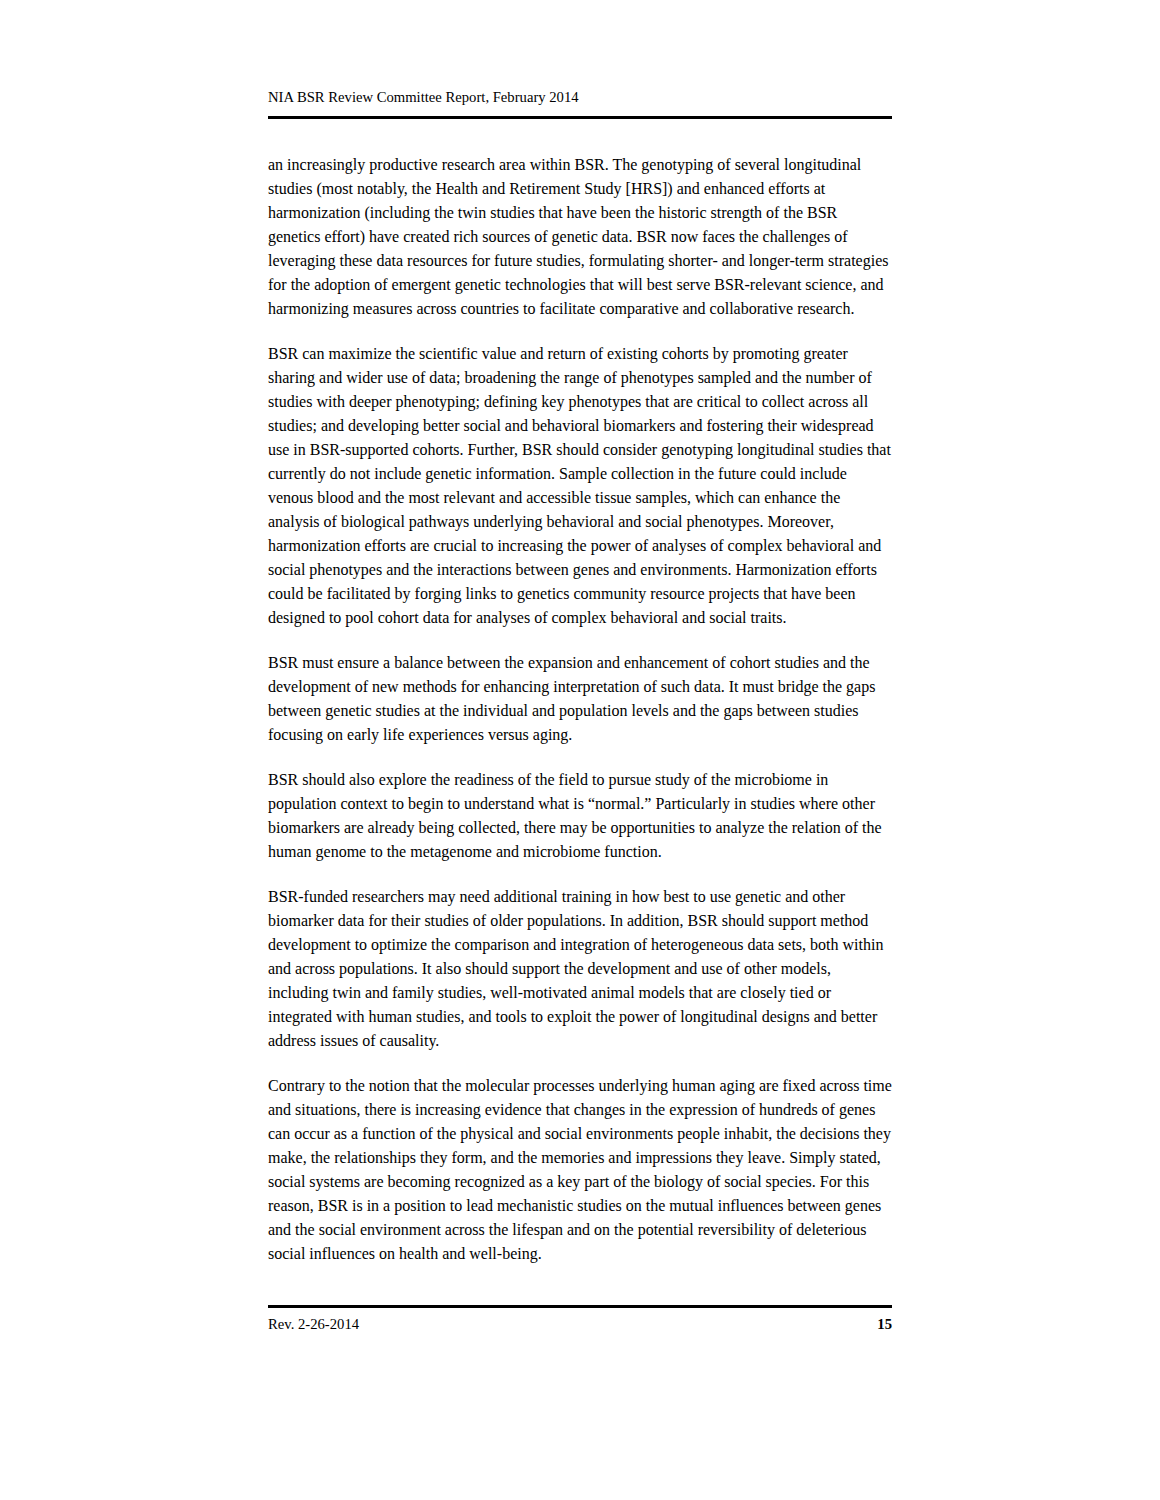NIA BSR Review Committee Report, February 2014
an increasingly productive research area within BSR. The genotyping of several longitudinal studies (most notably, the Health and Retirement Study [HRS]) and enhanced efforts at harmonization (including the twin studies that have been the historic strength of the BSR genetics effort) have created rich sources of genetic data. BSR now faces the challenges of leveraging these data resources for future studies, formulating shorter- and longer-term strategies for the adoption of emergent genetic technologies that will best serve BSR-relevant science, and harmonizing measures across countries to facilitate comparative and collaborative research.
BSR can maximize the scientific value and return of existing cohorts by promoting greater sharing and wider use of data; broadening the range of phenotypes sampled and the number of studies with deeper phenotyping; defining key phenotypes that are critical to collect across all studies; and developing better social and behavioral biomarkers and fostering their widespread use in BSR-supported cohorts. Further, BSR should consider genotyping longitudinal studies that currently do not include genetic information. Sample collection in the future could include venous blood and the most relevant and accessible tissue samples, which can enhance the analysis of biological pathways underlying behavioral and social phenotypes. Moreover, harmonization efforts are crucial to increasing the power of analyses of complex behavioral and social phenotypes and the interactions between genes and environments. Harmonization efforts could be facilitated by forging links to genetics community resource projects that have been designed to pool cohort data for analyses of complex behavioral and social traits.
BSR must ensure a balance between the expansion and enhancement of cohort studies and the development of new methods for enhancing interpretation of such data. It must bridge the gaps between genetic studies at the individual and population levels and the gaps between studies focusing on early life experiences versus aging.
BSR should also explore the readiness of the field to pursue study of the microbiome in population context to begin to understand what is “normal.” Particularly in studies where other biomarkers are already being collected, there may be opportunities to analyze the relation of the human genome to the metagenome and microbiome function.
BSR-funded researchers may need additional training in how best to use genetic and other biomarker data for their studies of older populations. In addition, BSR should support method development to optimize the comparison and integration of heterogeneous data sets, both within and across populations. It also should support the development and use of other models, including twin and family studies, well-motivated animal models that are closely tied or integrated with human studies, and tools to exploit the power of longitudinal designs and better address issues of causality.
Contrary to the notion that the molecular processes underlying human aging are fixed across time and situations, there is increasing evidence that changes in the expression of hundreds of genes can occur as a function of the physical and social environments people inhabit, the decisions they make, the relationships they form, and the memories and impressions they leave. Simply stated, social systems are becoming recognized as a key part of the biology of social species. For this reason, BSR is in a position to lead mechanistic studies on the mutual influences between genes and the social environment across the lifespan and on the potential reversibility of deleterious social influences on health and well-being.
Rev. 2-26-2014 15